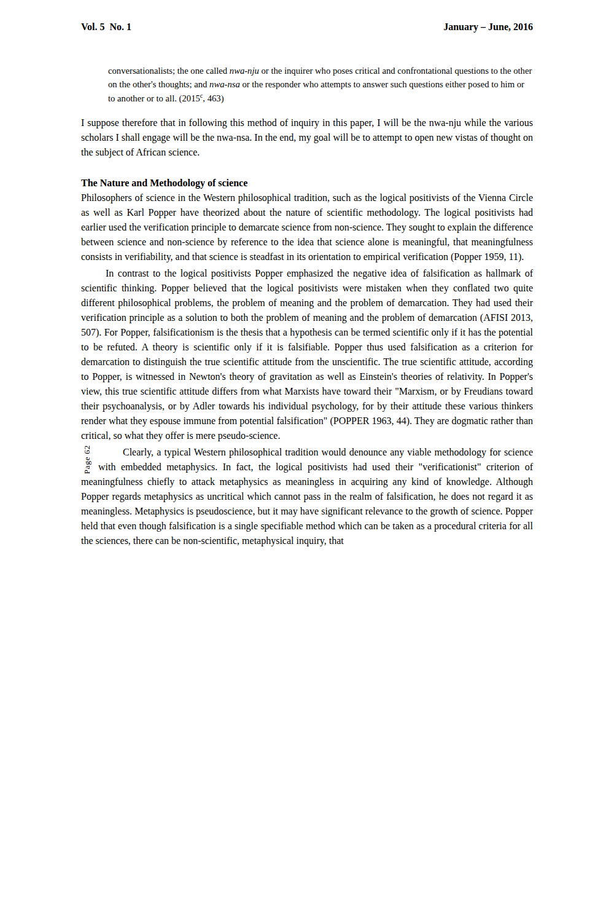Vol. 5 No. 1 January – June, 2016
conversationalists; the one called nwa-nju or the inquirer who poses critical and confrontational questions to the other on the other's thoughts; and nwa-nsa or the responder who attempts to answer such questions either posed to him or to another or to all. (2015c, 463)
I suppose therefore that in following this method of inquiry in this paper, I will be the nwa-nju while the various scholars I shall engage will be the nwa-nsa. In the end, my goal will be to attempt to open new vistas of thought on the subject of African science.
The Nature and Methodology of science
Philosophers of science in the Western philosophical tradition, such as the logical positivists of the Vienna Circle as well as Karl Popper have theorized about the nature of scientific methodology. The logical positivists had earlier used the verification principle to demarcate science from non-science. They sought to explain the difference between science and non-science by reference to the idea that science alone is meaningful, that meaningfulness consists in verifiability, and that science is steadfast in its orientation to empirical verification (Popper 1959, 11).
In contrast to the logical positivists Popper emphasized the negative idea of falsification as hallmark of scientific thinking. Popper believed that the logical positivists were mistaken when they conflated two quite different philosophical problems, the problem of meaning and the problem of demarcation. They had used their verification principle as a solution to both the problem of meaning and the problem of demarcation (AFISI 2013, 507). For Popper, falsificationism is the thesis that a hypothesis can be termed scientific only if it has the potential to be refuted. A theory is scientific only if it is falsifiable. Popper thus used falsification as a criterion for demarcation to distinguish the true scientific attitude from the unscientific. The true scientific attitude, according to Popper, is witnessed in Newton's theory of gravitation as well as Einstein's theories of relativity. In Popper's view, this true scientific attitude differs from what Marxists have toward their "Marxism, or by Freudians toward their psychoanalysis, or by Adler towards his individual psychology, for by their attitude these various thinkers render what they espouse immune from potential falsification" (POPPER 1963, 44). They are dogmatic rather than critical, so what they offer is mere pseudo-science.
Page 62
Clearly, a typical Western philosophical tradition would denounce any viable methodology for science with embedded metaphysics. In fact, the logical positivists had used their "verificationist" criterion of meaningfulness chiefly to attack metaphysics as meaningless in acquiring any kind of knowledge. Although Popper regards metaphysics as uncritical which cannot pass in the realm of falsification, he does not regard it as meaningless. Metaphysics is pseudoscience, but it may have significant relevance to the growth of science. Popper held that even though falsification is a single specifiable method which can be taken as a procedural criteria for all the sciences, there can be non-scientific, metaphysical inquiry, that